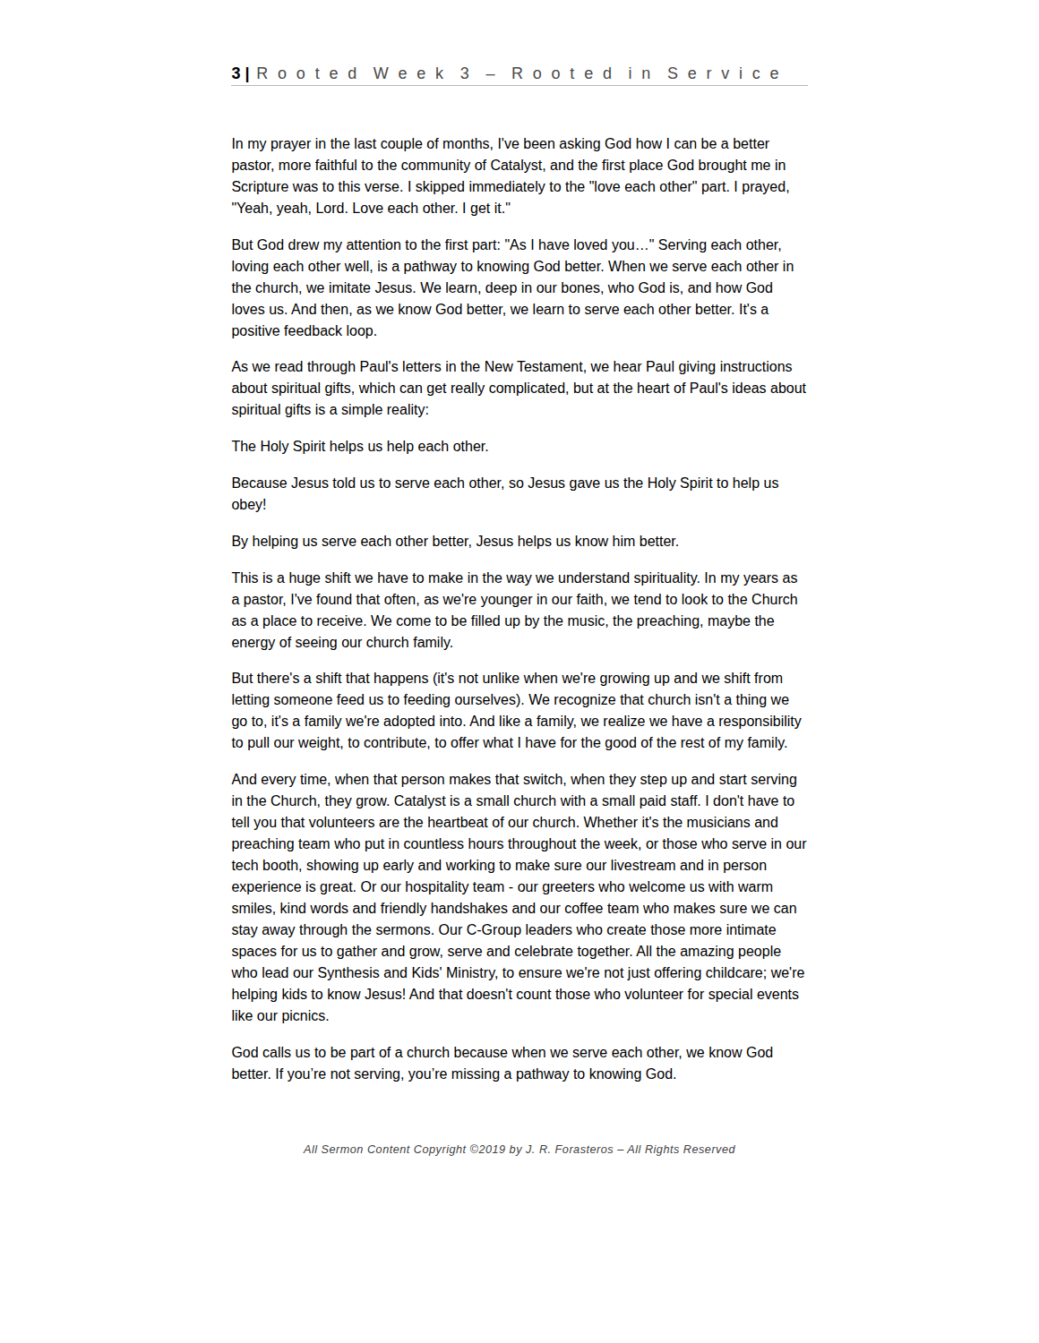3 | R o o t e d W e e k 3 – R o o t e d i n S e r v i c e
In my prayer in the last couple of months, I've been asking God how I can be a better pastor, more faithful to the community of Catalyst, and the first place God brought me in Scripture was to this verse. I skipped immediately to the "love each other" part. I prayed, "Yeah, yeah, Lord. Love each other. I get it."
But God drew my attention to the first part: "As I have loved you…" Serving each other, loving each other well, is a pathway to knowing God better. When we serve each other in the church, we imitate Jesus. We learn, deep in our bones, who God is, and how God loves us. And then, as we know God better, we learn to serve each other better. It's a positive feedback loop.
As we read through Paul's letters in the New Testament, we hear Paul giving instructions about spiritual gifts, which can get really complicated, but at the heart of Paul's ideas about spiritual gifts is a simple reality:
The Holy Spirit helps us help each other.
Because Jesus told us to serve each other, so Jesus gave us the Holy Spirit to help us obey!
By helping us serve each other better, Jesus helps us know him better.
This is a huge shift we have to make in the way we understand spirituality. In my years as a pastor, I've found that often, as we're younger in our faith, we tend to look to the Church as a place to receive. We come to be filled up by the music, the preaching, maybe the energy of seeing our church family.
But there's a shift that happens (it's not unlike when we're growing up and we shift from letting someone feed us to feeding ourselves). We recognize that church isn't a thing we go to, it's a family we're adopted into. And like a family, we realize we have a responsibility to pull our weight, to contribute, to offer what I have for the good of the rest of my family.
And every time, when that person makes that switch, when they step up and start serving in the Church, they grow. Catalyst is a small church with a small paid staff. I don't have to tell you that volunteers are the heartbeat of our church. Whether it's the musicians and preaching team who put in countless hours throughout the week, or those who serve in our tech booth, showing up early and working to make sure our livestream and in person experience is great. Or our hospitality team - our greeters who welcome us with warm smiles, kind words and friendly handshakes and our coffee team who makes sure we can stay away through the sermons. Our C-Group leaders who create those more intimate spaces for us to gather and grow, serve and celebrate together. All the amazing people who lead our Synthesis and Kids' Ministry, to ensure we're not just offering childcare; we're helping kids to know Jesus! And that doesn't count those who volunteer for special events like our picnics.
God calls us to be part of a church because when we serve each other, we know God better. If you’re not serving, you’re missing a pathway to knowing God.
All Sermon Content Copyright ©2019 by J. R. Forasteros – All Rights Reserved